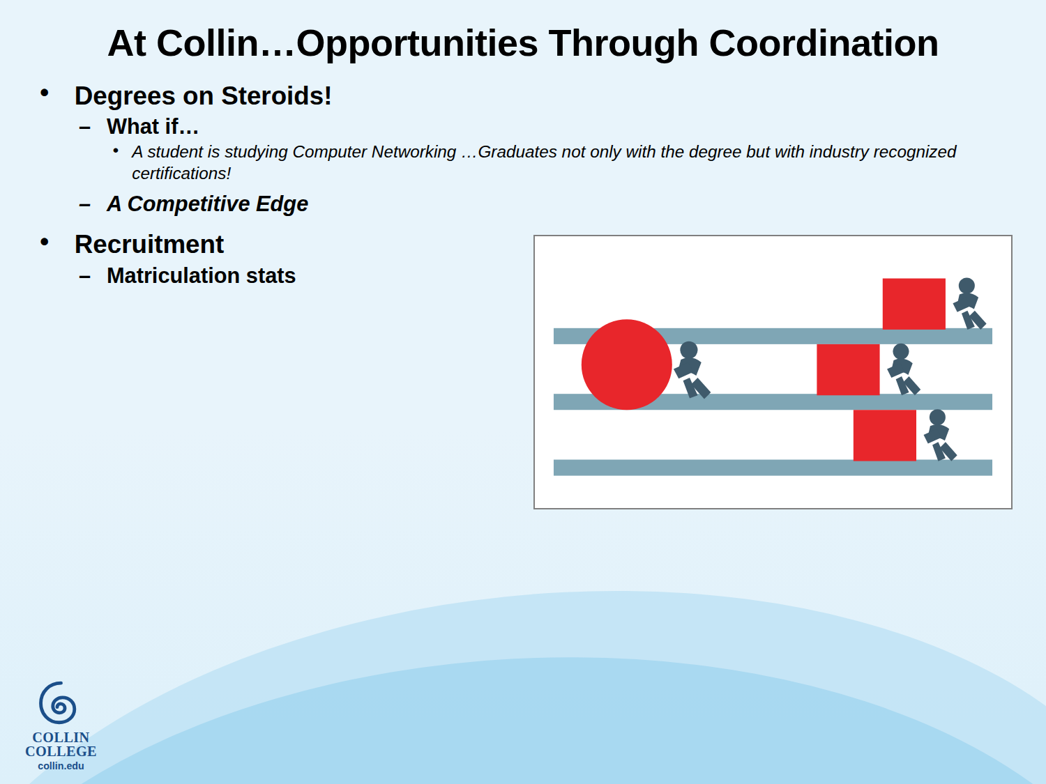At Collin…Opportunities Through Coordination
Degrees on Steroids!
What if…
A student is studying Computer Networking …Graduates not only with the degree but with industry recognized certifications!
A Competitive Edge
Recruitment
Matriculation stats
COLLIN
COLLEGE
collin.edu